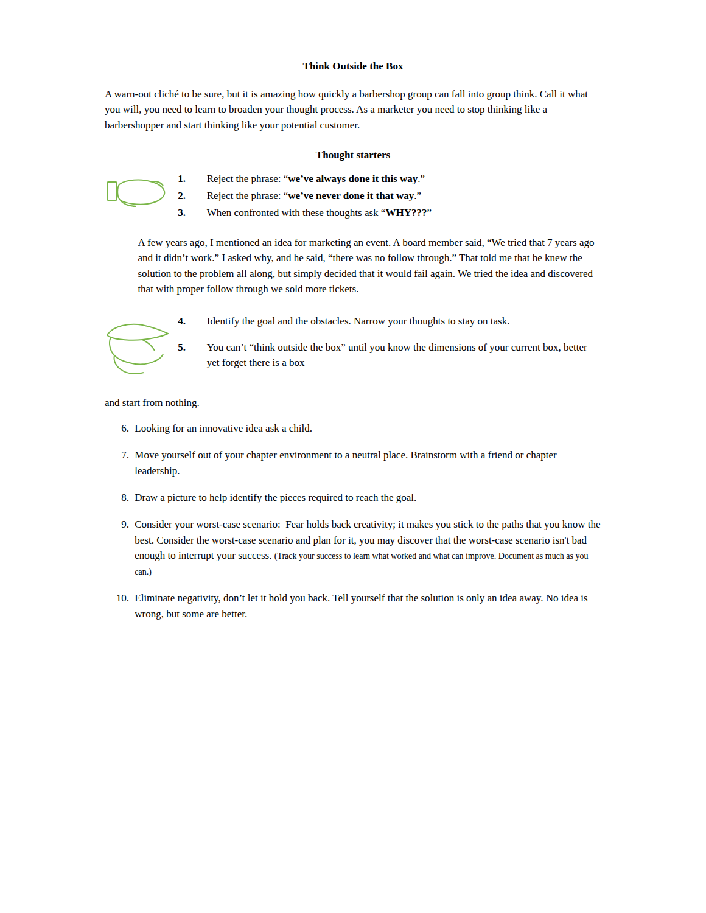Think Outside the Box
A warn-out cliché to be sure, but it is amazing how quickly a barbershop group can fall into group think. Call it what you will, you need to learn to broaden your thought process. As a marketer you need to stop thinking like a barbershopper and start thinking like your potential customer.
Thought starters
1. Reject the phrase: “we’ve always done it this way.”
2. Reject the phrase: “we’ve never done it that way.”
3. When confronted with these thoughts ask “WHY???”
A few years ago, I mentioned an idea for marketing an event. A board member said, “We tried that 7 years ago and it didn’t work.” I asked why, and he said, “there was no follow through.” That told me that he knew the solution to the problem all along, but simply decided that it would fail again. We tried the idea and discovered that with proper follow through we sold more tickets.
4. Identify the goal and the obstacles. Narrow your thoughts to stay on task.
5. You can’t “think outside the box” until you know the dimensions of your current box, better yet forget there is a box
and start from nothing.
Looking for an innovative idea ask a child.
Move yourself out of your chapter environment to a neutral place. Brainstorm with a friend or chapter leadership.
Draw a picture to help identify the pieces required to reach the goal.
Consider your worst-case scenario: Fear holds back creativity; it makes you stick to the paths that you know the best. Consider the worst-case scenario and plan for it, you may discover that the worst-case scenario isn't bad enough to interrupt your success. (Track your success to learn what worked and what can improve. Document as much as you can.)
Eliminate negativity, don’t let it hold you back. Tell yourself that the solution is only an idea away. No idea is wrong, but some are better.